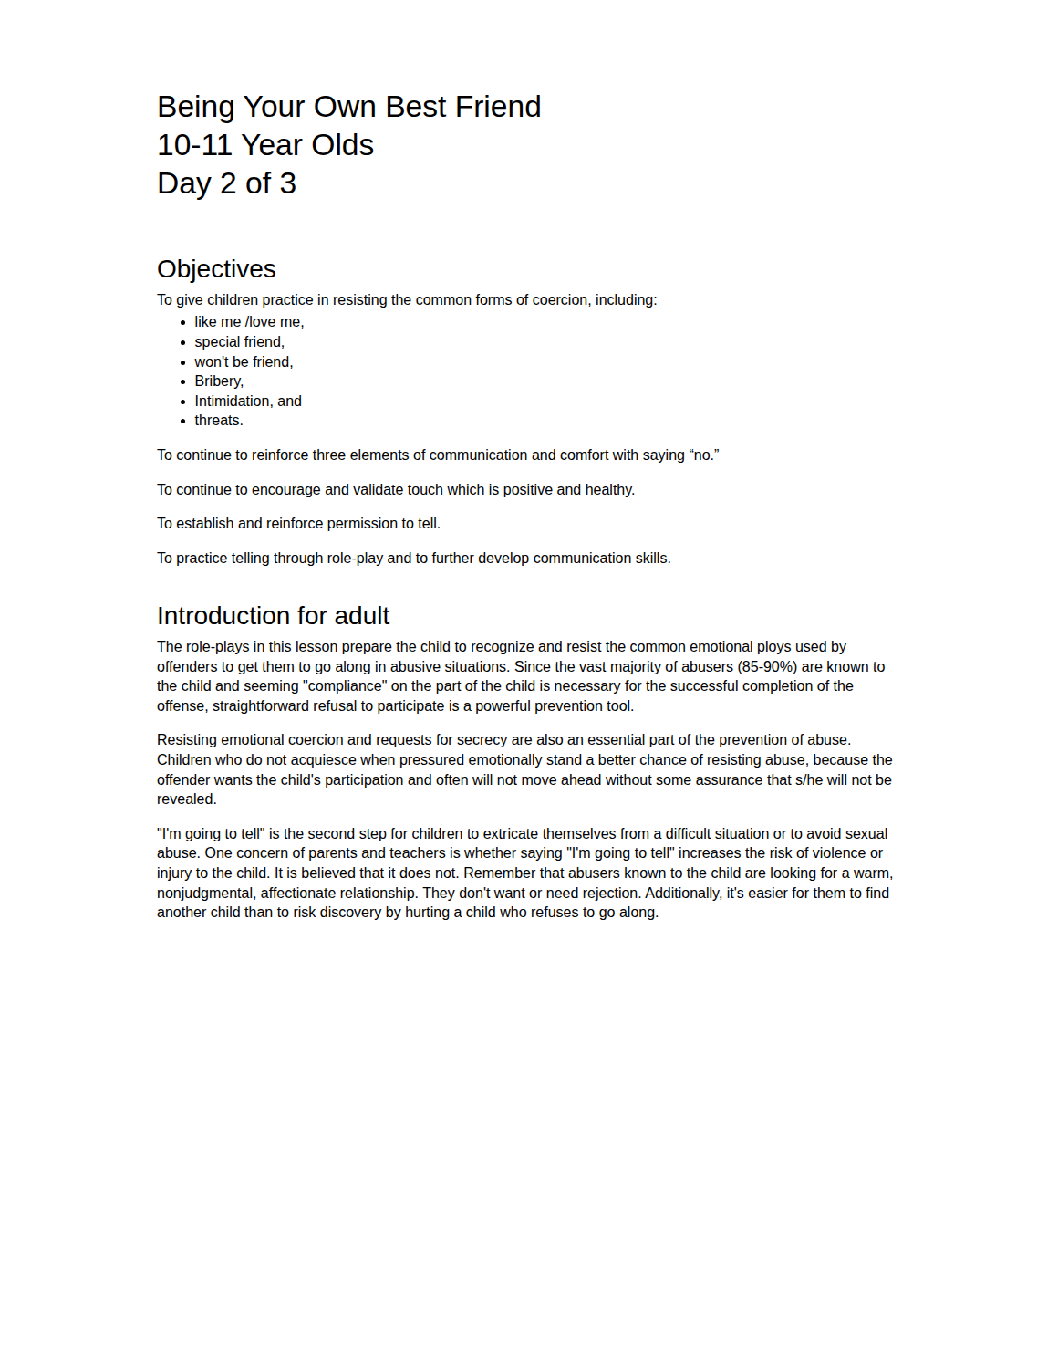Being Your Own Best Friend
10-11 Year Olds
Day 2 of 3
Objectives
To give children practice in resisting the common forms of coercion, including:
like me /love me,
special friend,
won't be friend,
Bribery,
Intimidation, and
threats.
To continue to reinforce three elements of communication and comfort with saying “no.”
To continue to encourage and validate touch which is positive and healthy.
To establish and reinforce permission to tell.
To practice telling through role-play and to further develop communication skills.
Introduction for adult
The role-plays in this lesson prepare the child to recognize and resist the common emotional ploys used by offenders to get them to go along in abusive situations. Since the vast majority of abusers (85-90%) are known to the child and seeming "compliance" on the part of the child is necessary for the successful completion of the offense, straightforward refusal to participate is a powerful prevention tool.
Resisting emotional coercion and requests for secrecy are also an essential part of the prevention of abuse. Children who do not acquiesce when pressured emotionally stand a better chance of resisting abuse, because the offender wants the child's participation and often will not move ahead without some assurance that s/he will not be revealed.
"I'm going to tell" is the second step for children to extricate themselves from a difficult situation or to avoid sexual abuse. One concern of parents and teachers is whether saying "I'm going to tell" increases the risk of violence or injury to the child. It is believed that it does not. Remember that abusers known to the child are looking for a warm, nonjudgmental, affectionate relationship. They don't want or need rejection. Additionally, it's easier for them to find another child than to risk discovery by hurting a child who refuses to go along.